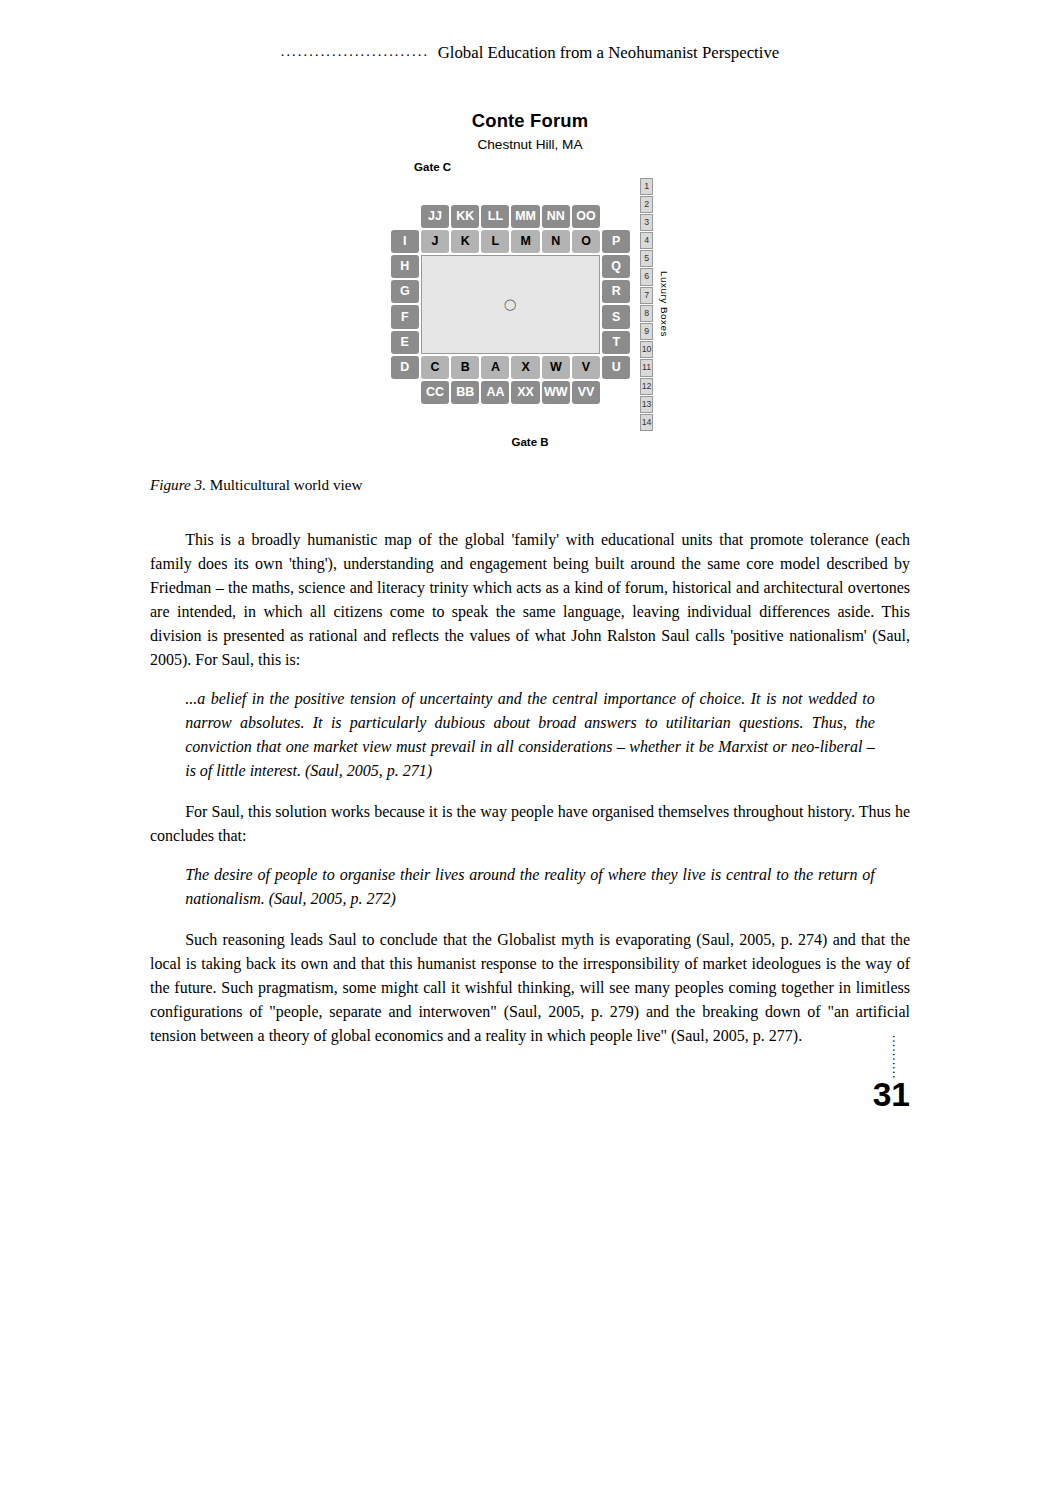.......................... Global Education from a Neohumanist Perspective
Conte Forum
Chestnut Hill, MA
Gate C
| | JJ | KK | LL | MM | NN | OO | |
| I | J | K | L | M | N | O | P |
| H | ◯ | Q |
| G | R |
| F | S |
| E | T |
| D | C | B | A | X | W | V | U |
| | CC | BB | AA | XX | WW | VV | |
| 1 |
| 2 |
| 3 |
| 4 |
| 5 |
| 6 |
| 7 |
| 8 |
| 9 |
| 10 |
| 11 |
| 12 |
| 13 |
| 14 |
Luxury Boxes
Gate B
Figure 3. Multicultural world view
This is a broadly humanistic map of the global 'family' with educational units that promote tolerance (each family does its own 'thing'), understanding and engagement being built around the same core model described by Friedman – the maths, science and literacy trinity which acts as a kind of forum, historical and architectural overtones are intended, in which all citizens come to speak the same language, leaving individual differences aside. This division is presented as rational and reflects the values of what John Ralston Saul calls 'positive nationalism' (Saul, 2005). For Saul, this is:
...a belief in the positive tension of uncertainty and the central importance of choice. It is not wedded to narrow absolutes. It is particularly dubious about broad answers to utilitarian questions. Thus, the conviction that one market view must prevail in all considerations – whether it be Marxist or neo-liberal – is of little interest. (Saul, 2005, p. 271)
For Saul, this solution works because it is the way people have organised themselves throughout history. Thus he concludes that:
The desire of people to organise their lives around the reality of where they live is central to the return of nationalism. (Saul, 2005, p. 272)
Such reasoning leads Saul to conclude that the Globalist myth is evaporating (Saul, 2005, p. 274) and that the local is taking back its own and that this humanist response to the irresponsibility of market ideologues is the way of the future. Such pragmatism, some might call it wishful thinking, will see many peoples coming together in limitless configurations of "people, separate and interwoven" (Saul, 2005, p. 279) and the breaking down of "an artificial tension between a theory of global economics and a reality in which people live" (Saul, 2005, p. 277).
..........
31